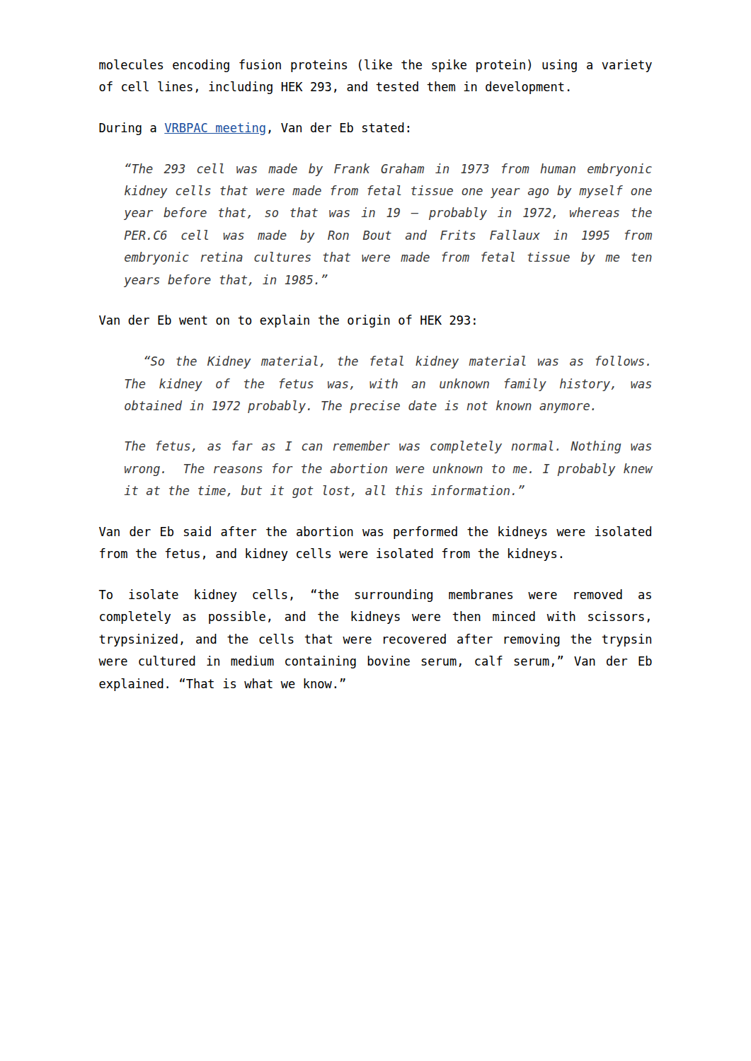molecules encoding fusion proteins (like the spike protein) using a variety of cell lines, including HEK 293, and tested them in development.
During a VRBPAC meeting, Van der Eb stated:
“The 293 cell was made by Frank Graham in 1973 from human embryonic kidney cells that were made from fetal tissue one year ago by myself one year before that, so that was in 19 — probably in 1972, whereas the PER.C6 cell was made by Ron Bout and Frits Fallaux in 1995 from embryonic retina cultures that were made from fetal tissue by me ten years before that, in 1985.”
Van der Eb went on to explain the origin of HEK 293:
​“So the Kidney material, the fetal kidney material was as follows. The kidney of the fetus was, with an unknown family history, was obtained in 1972 probably. The precise date is not known anymore.
The fetus, as far as I can remember was completely normal. Nothing was wrong. The reasons for the abortion were unknown to me. I probably knew it at the time, but it got lost, all this information.”
Van der Eb said after the abortion was performed the kidneys were isolated from the fetus, and kidney cells were isolated from the kidneys.
To isolate kidney cells, “the surrounding membranes were removed as completely as possible, and the kidneys were then minced with scissors, trypsinized, and the cells that were recovered after removing the trypsin were cultured in medium containing bovine serum, calf serum,” Van der Eb explained. “That is what we know.”